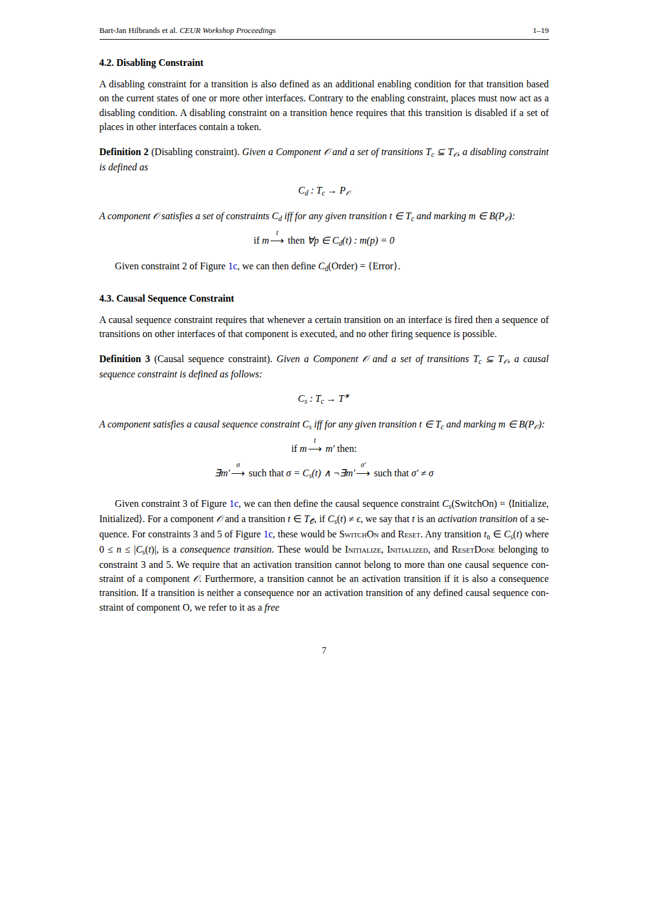Bart-Jan Hilbrands et al. CEUR Workshop Proceedings 1–19
4.2. Disabling Constraint
A disabling constraint for a transition is also defined as an additional enabling condition for that transition based on the current states of one or more other interfaces. Contrary to the enabling constraint, places must now act as a disabling condition. A disabling constraint on a transition hence requires that this transition is disabled if a set of places in other interfaces contain a token.
Definition 2 (Disabling constraint). Given a Component 𝒪 and a set of transitions Tc ⊆ T𝒪, a disabling constraint is defined as
Cd : Tc → P𝒪
A component 𝒪 satisfies a set of constraints Cd iff for any given transition t ∈ Tc and marking m ∈ B(P𝒪):
if mt⟶ then ∀p ∈ Cd(t) : m(p) = 0
Given constraint 2 of Figure 1c, we can then define Cd(Order) = {Error}.
4.3. Causal Sequence Constraint
A causal sequence constraint requires that whenever a certain transition on an interface is fired then a sequence of transitions on other interfaces of that component is executed, and no other firing sequence is possible.
Definition 3 (Causal sequence constraint). Given a Component 𝒪 and a set of transitions Tc ⊆ T𝒪, a causal sequence constraint is defined as follows:
Cs : Tc → T∗
A component satisfies a causal sequence constraint Cs iff for any given transition t ∈ Tc and marking m ∈ B(P𝒪):
if mt⟶ m′ then:
∃m′σ⟶ such that σ = Cs(t) ∧ ¬∃m′σ′⟶ such that σ′ ≠ σ
Given constraint 3 of Figure 1c, we can then define the causal sequence constraint Cs(SwitchOn) = ⟨Initialize, Initialized⟩. For a component 𝒪 and a transition t ∈ T𝒪, if Cs(t) ≠ ϵ, we say that t is an activation transition of a sequence. For constraints 3 and 5 of Figure 1c, these would be SwitchOn and Reset. Any transition tn ∈ Cs(t) where 0 ≤ n ≤ |Cs(t)|, is a consequence transition. These would be Initialize, Initialized, and ResetDone belonging to constraint 3 and 5. We require that an activation transition cannot belong to more than one causal sequence constraint of a component 𝒪. Furthermore, a transition cannot be an activation transition if it is also a consequence transition. If a transition is neither a consequence nor an activation transition of any defined causal sequence constraint of component O, we refer to it as a free
7